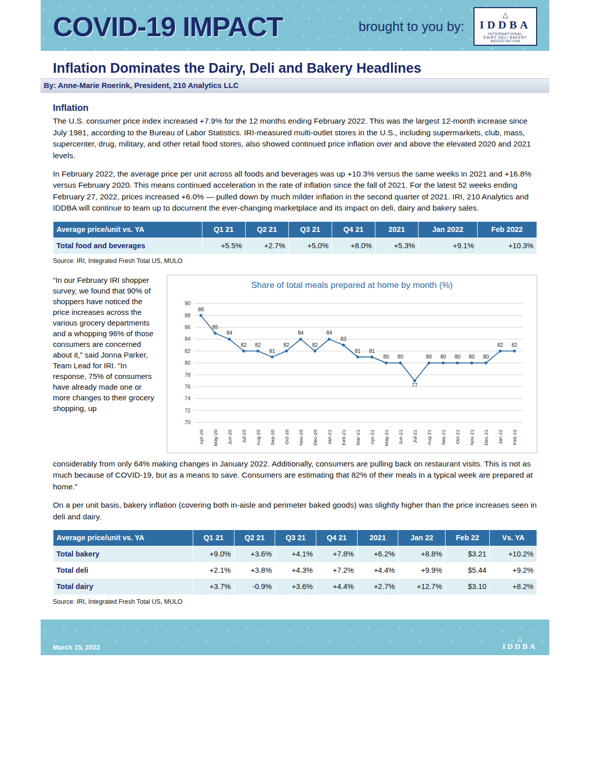COVID-19 IMPACT
brought to you by:
△
IDDBA
INTERNATIONAL
DAIRY DELI BAKERY
ASSOCIATION
Inflation Dominates the Dairy, Deli and Bakery Headlines
By: Anne-Marie Roerink, President, 210 Analytics LLC
Inflation
The U.S. consumer price index increased +7.9% for the 12 months ending February 2022. This was the largest 12-month increase since July 1981, according to the Bureau of Labor Statistics. IRI-measured multi-outlet stores in the U.S., including supermarkets, club, mass, supercenter, drug, military, and other retail food stores, also showed continued price inflation over and above the elevated 2020 and 2021 levels.
In February 2022, the average price per unit across all foods and beverages was up +10.3% versus the same weeks in 2021 and +16.8% versus February 2020. This means continued acceleration in the rate of inflation since the fall of 2021. For the latest 52 weeks ending February 27, 2022, prices increased +6.0% — pulled down by much milder inflation in the second quarter of 2021. IRI, 210 Analytics and IDDBA will continue to team up to document the ever-changing marketplace and its impact on deli, dairy and bakery sales.
| Average price/unit vs. YA | Q1 21 | Q2 21 | Q3 21 | Q4 21 | 2021 | Jan 2022 | Feb 2022 |
| --- | --- | --- | --- | --- | --- | --- | --- |
| Total food and beverages | +5.5% | +2.7% | +5.0% | +8.0% | +5.3% | +9.1% | +10.3% |
Source: IRI, Integrated Fresh Total US, MULO
“In our February IRI shopper survey, we found that 90% of shoppers have noticed the price increases across the various grocery departments and a whopping 96% of those consumers are concerned about it,” said Jonna Parker, Team Lead for IRI. “In response, 75% of consumers have already made one or more changes to their grocery shopping, up
Share of total meals prepared at home by month (%)
90 88 86 84 82 80 78 76 74 72 70 88 85 84 82 82 81 82 84 82 84 83 81 81 80 80 77 80 80 80 80 80 82 82 Apr-20 May-20 Jun-20 Jul-20 Aug-20 Sep-20 Oct-20 Nov-20 Dec-20 Jan-21 Feb-21 Mar-21 Apr-21 May-21 Jun-21 Jul-21 Aug 21 Sep 21 Oct 21 Nov 21 Dec 21 Jan 22 Feb 22
considerably from only 64% making changes in January 2022. Additionally, consumers are pulling back on restaurant visits. This is not as much because of COVID-19, but as a means to save. Consumers are estimating that 82% of their meals in a typical week are prepared at home.”
On a per unit basis, bakery inflation (covering both in-aisle and perimeter baked goods) was slightly higher than the price increases seen in deli and dairy.
| Average price/unit vs. YA | Q1 21 | Q2 21 | Q3 21 | Q4 21 | 2021 | Jan 22 | Feb 22 | Vs. YA |
| --- | --- | --- | --- | --- | --- | --- | --- | --- |
| Total bakery | +9.0% | +3.6% | +4.1% | +7.8% | +6.2% | +8.8% | $3.21 | +10.2% |
| Total deli | +2.1% | +3.8% | +4.3% | +7.2% | +4.4% | +9.9% | $5.44 | +9.2% |
| Total dairy | +3.7% | -0.9% | +3.6% | +4.4% | +2.7% | +12.7% | $3.10 | +8.2% |
Source: IRI, Integrated Fresh Total US, MULO
March 15, 2022
△
IDDBA